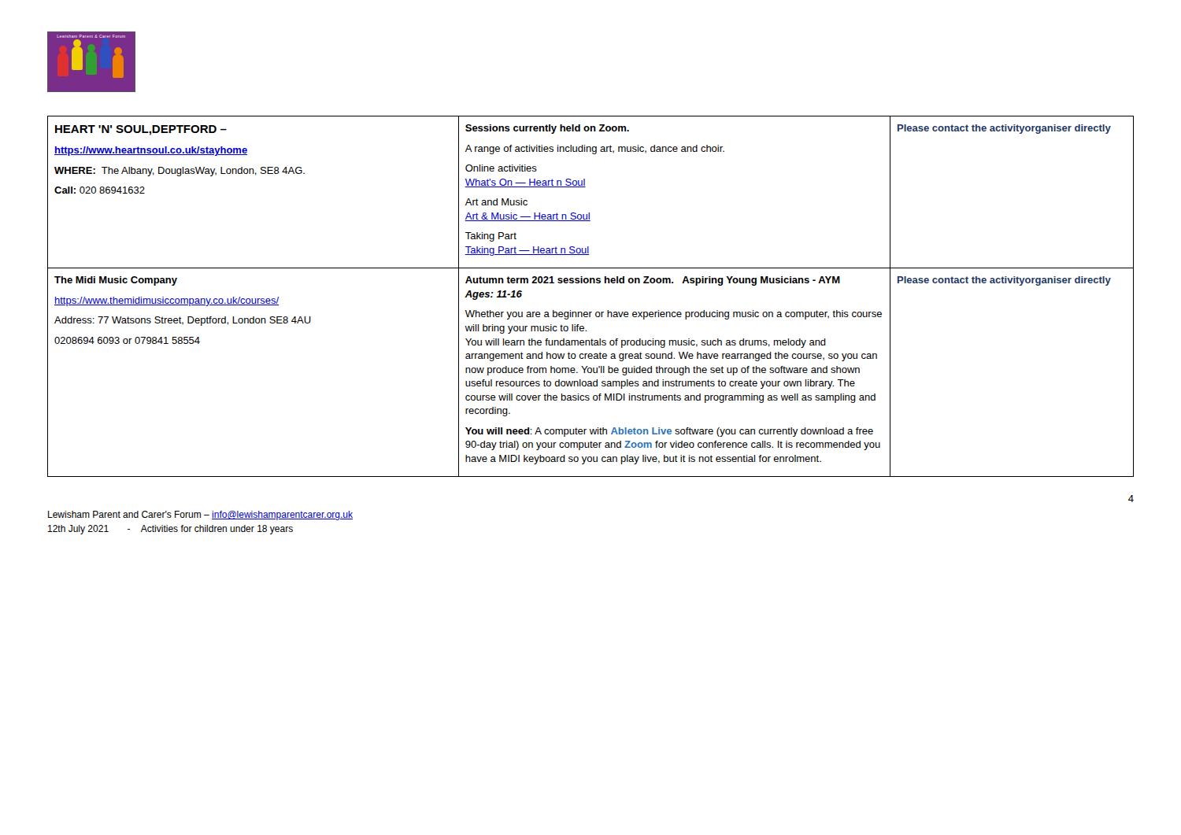Lewisham Parent & Carer Forum
| HEART 'N' SOUL,DEPTFORD – https://www.heartnsoul.co.uk/stayhome WHERE: The Albany, DouglasWay, London, SE8 4AG. Call: 020 86941632 | Sessions currently held on Zoom. A range of activities including art, music, dance and choir. Online activities What's On — Heart n Soul Art and Music Art & Music — Heart n Soul Taking Part Taking Part — Heart n Soul | Please contact the activityorganiser directly |
| The Midi Music Company https://www.themidimusiccompany.co.uk/courses/ Address: 77 Watsons Street, Deptford, London SE8 4AU 0208694 6093 or 079841 58554 | Autumn term 2021 sessions held on Zoom. Aspiring Young Musicians - AYM Ages: 11-16 Whether you are a beginner or have experience producing music on a computer, this course will bring your music to life. You will learn the fundamentals of producing music, such as drums, melody and arrangement and how to create a great sound. We have rearranged the course, so you can now produce from home. You'll be guided through the set up of the software and shown useful resources to download samples and instruments to create your own library. The course will cover the basics of MIDI instruments and programming as well as sampling and recording. You will need : A computer with Ableton Live software (you can currently download a free 90-day trial) on your computer and Zoom for video conference calls. It is recommended you have a MIDI keyboard so you can play live, but it is not essential for enrolment. | Please contact the activityorganiser directly |
4
Lewisham Parent and Carer's Forum – info@lewishamparentcarer.org.uk
12th July 2021 - Activities for children under 18 years